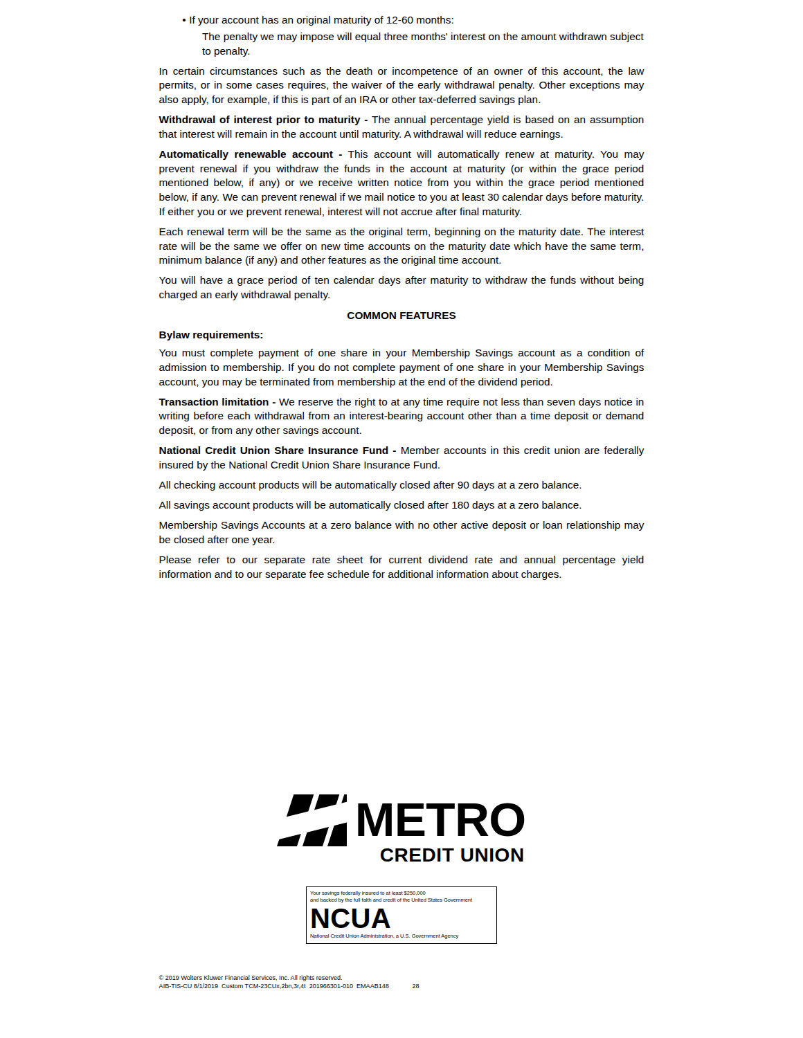•If your account has an original maturity of 12-60 months:
The penalty we may impose will equal three months' interest on the amount withdrawn subject to penalty.
In certain circumstances such as the death or incompetence of an owner of this account, the law permits, or in some cases requires, the waiver of the early withdrawal penalty. Other exceptions may also apply, for example, if this is part of an IRA or other tax-deferred savings plan.
Withdrawal of interest prior to maturity - The annual percentage yield is based on an assumption that interest will remain in the account until maturity. A withdrawal will reduce earnings.
Automatically renewable account - This account will automatically renew at maturity. You may prevent renewal if you withdraw the funds in the account at maturity (or within the grace period mentioned below, if any) or we receive written notice from you within the grace period mentioned below, if any. We can prevent renewal if we mail notice to you at least 30 calendar days before maturity. If either you or we prevent renewal, interest will not accrue after final maturity.
Each renewal term will be the same as the original term, beginning on the maturity date. The interest rate will be the same we offer on new time accounts on the maturity date which have the same term, minimum balance (if any) and other features as the original time account.
You will have a grace period of ten calendar days after maturity to withdraw the funds without being charged an early withdrawal penalty.
COMMON FEATURES
Bylaw requirements:
You must complete payment of one share in your Membership Savings account as a condition of admission to membership. If you do not complete payment of one share in your Membership Savings account, you may be terminated from membership at the end of the dividend period.
Transaction limitation - We reserve the right to at any time require not less than seven days notice in writing before each withdrawal from an interest-bearing account other than a time deposit or demand deposit, or from any other savings account.
National Credit Union Share Insurance Fund - Member accounts in this credit union are federally insured by the National Credit Union Share Insurance Fund.
All checking account products will be automatically closed after 90 days at a zero balance.
All savings account products will be automatically closed after 180 days at a zero balance.
Membership Savings Accounts at a zero balance with no other active deposit or loan relationship may be closed after one year.
Please refer to our separate rate sheet for current dividend rate and annual percentage yield information and to our separate fee schedule for additional information about charges.
METRO
CREDIT UNION
Your savings federally insured to at least $250,000
and backed by the full faith and credit of the United States Government
NCUA
National Credit Union Administration, a U.S. Government Agency
© 2019 Wolters Kluwer Financial Services, Inc. All rights reserved.
AIB-TIS-CU 8/1/2019 Custom TCM-23CUx,2bn,3r,4t 201966301-010 EMAAB148 28